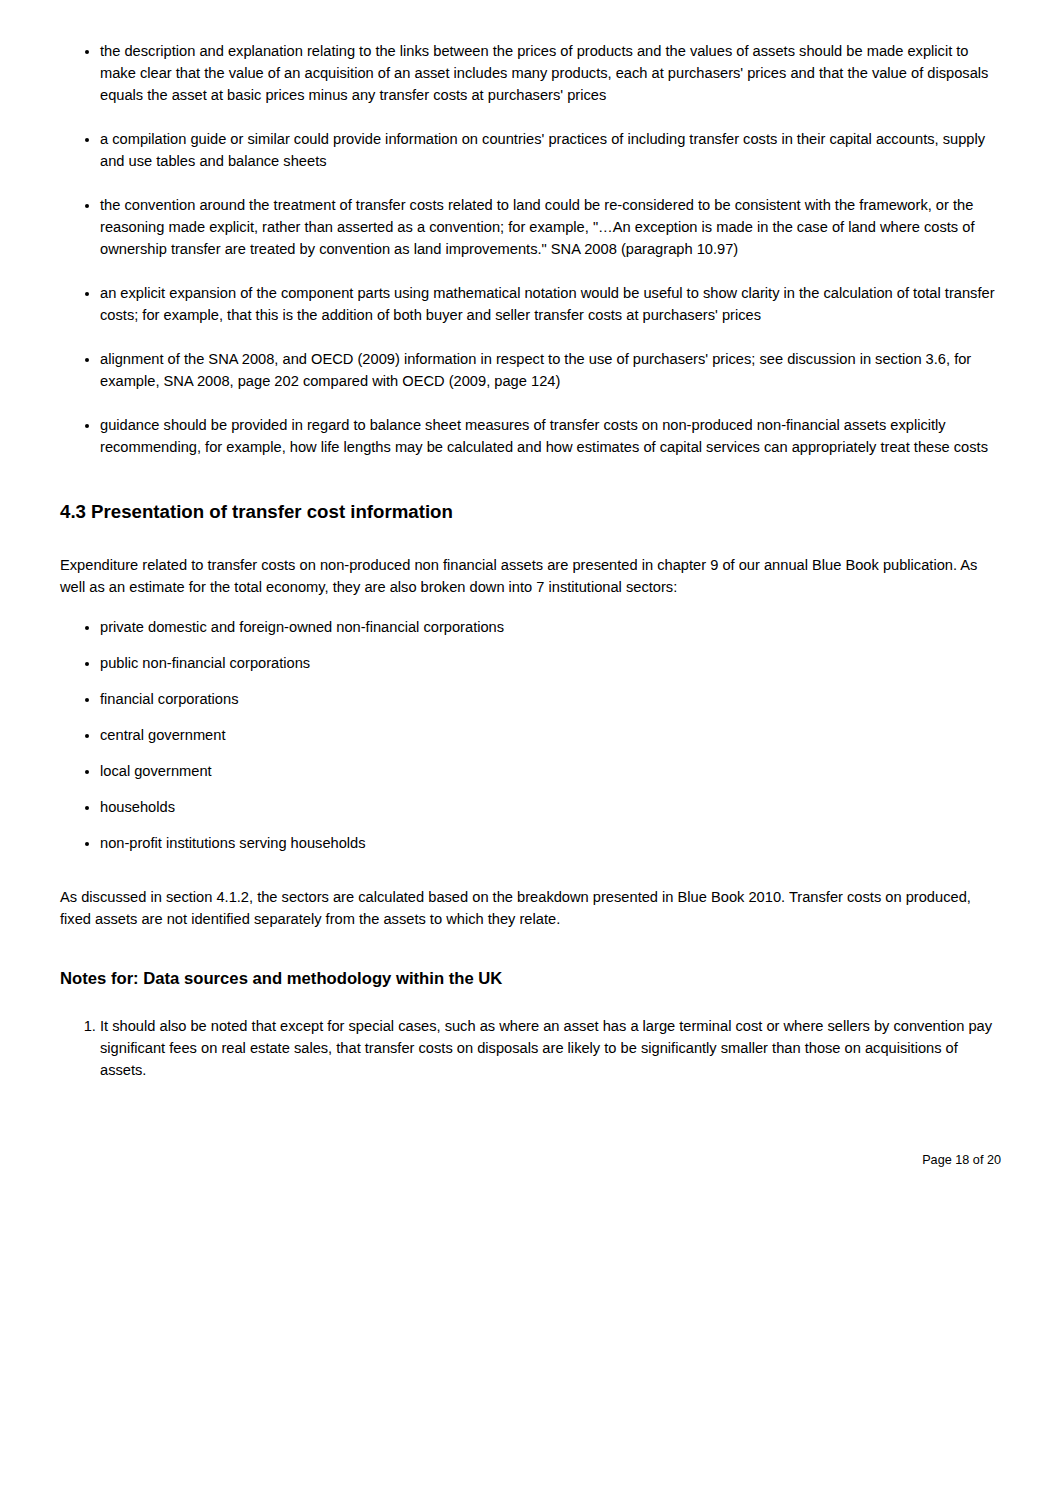the description and explanation relating to the links between the prices of products and the values of assets should be made explicit to make clear that the value of an acquisition of an asset includes many products, each at purchasers' prices and that the value of disposals equals the asset at basic prices minus any transfer costs at purchasers' prices
a compilation guide or similar could provide information on countries' practices of including transfer costs in their capital accounts, supply and use tables and balance sheets
the convention around the treatment of transfer costs related to land could be re-considered to be consistent with the framework, or the reasoning made explicit, rather than asserted as a convention; for example, "…An exception is made in the case of land where costs of ownership transfer are treated by convention as land improvements." SNA 2008 (paragraph 10.97)
an explicit expansion of the component parts using mathematical notation would be useful to show clarity in the calculation of total transfer costs; for example, that this is the addition of both buyer and seller transfer costs at purchasers' prices
alignment of the SNA 2008, and OECD (2009) information in respect to the use of purchasers' prices; see discussion in section 3.6, for example, SNA 2008, page 202 compared with OECD (2009, page 124)
guidance should be provided in regard to balance sheet measures of transfer costs on non-produced non-financial assets explicitly recommending, for example, how life lengths may be calculated and how estimates of capital services can appropriately treat these costs
4.3 Presentation of transfer cost information
Expenditure related to transfer costs on non-produced non financial assets are presented in chapter 9 of our annual Blue Book publication. As well as an estimate for the total economy, they are also broken down into 7 institutional sectors:
private domestic and foreign-owned non-financial corporations
public non-financial corporations
financial corporations
central government
local government
households
non-profit institutions serving households
As discussed in section 4.1.2, the sectors are calculated based on the breakdown presented in Blue Book 2010. Transfer costs on produced, fixed assets are not identified separately from the assets to which they relate.
Notes for: Data sources and methodology within the UK
It should also be noted that except for special cases, such as where an asset has a large terminal cost or where sellers by convention pay significant fees on real estate sales, that transfer costs on disposals are likely to be significantly smaller than those on acquisitions of assets.
Page 18 of 20